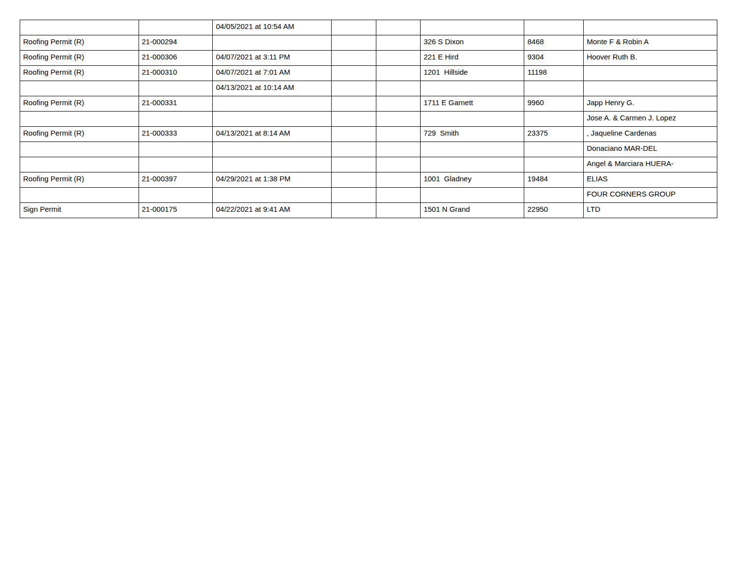| | | 04/05/2021 at 10:54 AM | | | | | |
| Roofing Permit (R) | 21-000294 | | | | 326 S Dixon | 8468 | Monte F & Robin A |
| Roofing Permit (R) | 21-000306 | 04/07/2021 at 3:11 PM | | | 221 E Hird | 9304 | Hoover Ruth B. |
| Roofing Permit (R) | 21-000310 | 04/07/2021 at 7:01 AM | | | 1201 Hillside | 11198 | |
| | | 04/13/2021 at 10:14 AM | | | | | |
| Roofing Permit (R) | 21-000331 | | | | 1711 E Garnett | 9960 | Japp Henry G. |
| | | | | | | | Jose A. & Carmen J. Lopez |
| Roofing Permit (R) | 21-000333 | 04/13/2021 at 8:14 AM | | | 729 Smith | 23375 | , Jaqueline Cardenas |
| | | | | | | | Donaciano MAR-DEL |
| | | | | | | | Angel & Marciara HUERA- |
| Roofing Permit (R) | 21-000397 | 04/29/2021 at 1:38 PM | | | 1001 Gladney | 19484 | ELIAS |
| | | | | | | | FOUR CORNERS GROUP |
| Sign Permit | 21-000175 | 04/22/2021 at 9:41 AM | | | 1501 N Grand | 22950 | LTD |